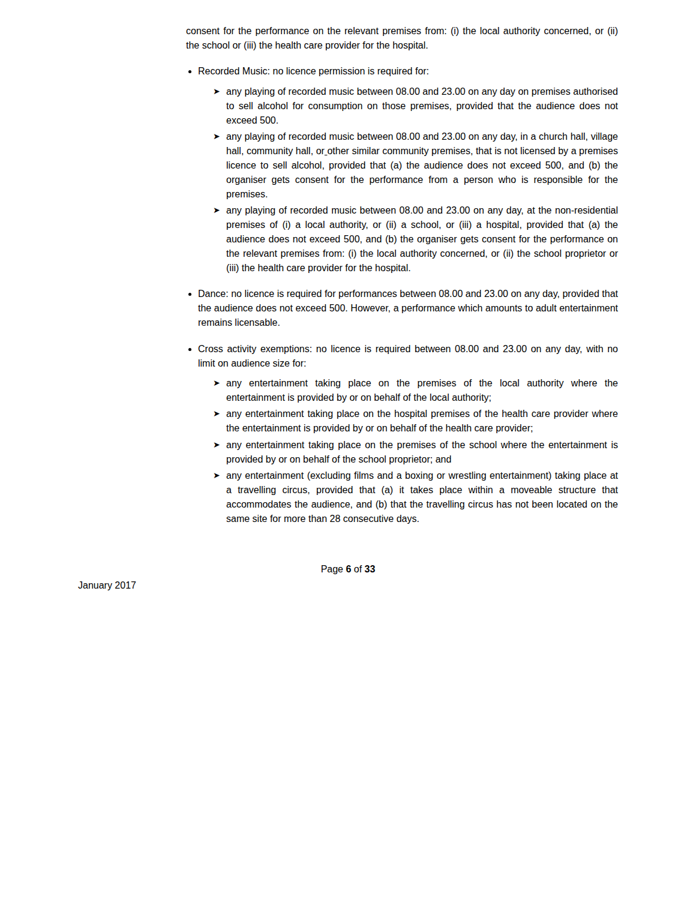consent for the performance on the relevant premises from: (i) the local authority concerned, or (ii) the school or (iii) the health care provider for the hospital.
Recorded Music: no licence permission is required for:
any playing of recorded music between 08.00 and 23.00 on any day on premises authorised to sell alcohol for consumption on those premises, provided that the audience does not exceed 500.
any playing of recorded music between 08.00 and 23.00 on any day, in a church hall, village hall, community hall, or other similar community premises, that is not licensed by a premises licence to sell alcohol, provided that (a) the audience does not exceed 500, and (b) the organiser gets consent for the performance from a person who is responsible for the premises.
any playing of recorded music between 08.00 and 23.00 on any day, at the non-residential premises of (i) a local authority, or (ii) a school, or (iii) a hospital, provided that (a) the audience does not exceed 500, and (b) the organiser gets consent for the performance on the relevant premises from: (i) the local authority concerned, or (ii) the school proprietor or (iii) the health care provider for the hospital.
Dance: no licence is required for performances between 08.00 and 23.00 on any day, provided that the audience does not exceed 500. However, a performance which amounts to adult entertainment remains licensable.
Cross activity exemptions: no licence is required between 08.00 and 23.00 on any day, with no limit on audience size for:
any entertainment taking place on the premises of the local authority where the entertainment is provided by or on behalf of the local authority;
any entertainment taking place on the hospital premises of the health care provider where the entertainment is provided by or on behalf of the health care provider;
any entertainment taking place on the premises of the school where the entertainment is provided by or on behalf of the school proprietor; and
any entertainment (excluding films and a boxing or wrestling entertainment) taking place at a travelling circus, provided that (a) it takes place within a moveable structure that accommodates the audience, and (b) that the travelling circus has not been located on the same site for more than 28 consecutive days.
Page 6 of 33
January 2017